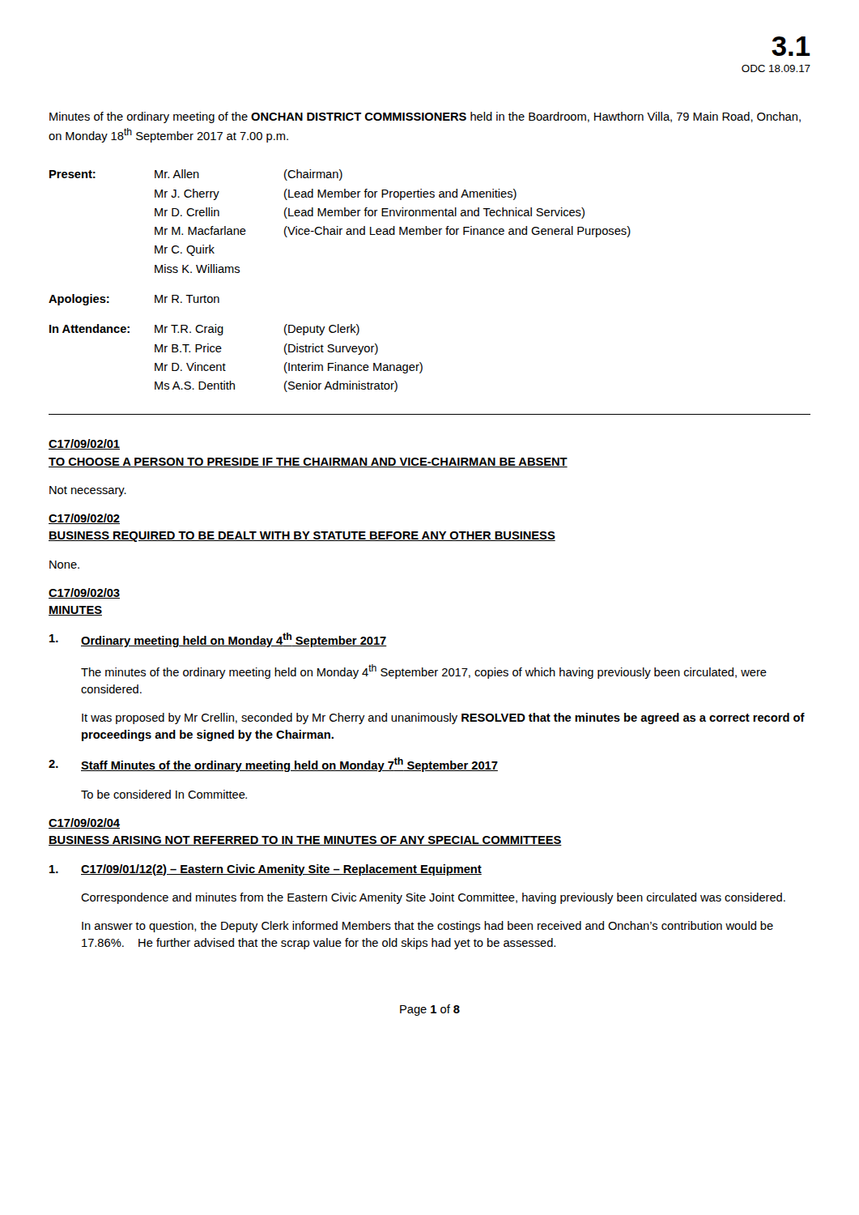3.1
ODC 18.09.17
Minutes of the ordinary meeting of the ONCHAN DISTRICT COMMISSIONERS held in the Boardroom, Hawthorn Villa, 79 Main Road, Onchan, on Monday 18th September 2017 at 7.00 p.m.
| Present: | Mr. Allen | (Chairman) |
| | Mr J. Cherry | (Lead Member for Properties and Amenities) |
| | Mr D. Crellin | (Lead Member for Environmental and Technical Services) |
| | Mr M. Macfarlane | (Vice-Chair and Lead Member for Finance and General Purposes) |
| | Mr C. Quirk | |
| | Miss K. Williams | |
| Apologies: | Mr R. Turton | |
| In Attendance: | Mr T.R. Craig | (Deputy Clerk) |
| | Mr B.T. Price | (District Surveyor) |
| | Mr D. Vincent | (Interim Finance Manager) |
| | Ms A.S. Dentith | (Senior Administrator) |
C17/09/02/01
TO CHOOSE A PERSON TO PRESIDE IF THE CHAIRMAN AND VICE-CHAIRMAN BE ABSENT
Not necessary.
C17/09/02/02
BUSINESS REQUIRED TO BE DEALT WITH BY STATUTE BEFORE ANY OTHER BUSINESS
None.
C17/09/02/03
MINUTES
1. Ordinary meeting held on Monday 4th September 2017
The minutes of the ordinary meeting held on Monday 4th September 2017, copies of which having previously been circulated, were considered.
It was proposed by Mr Crellin, seconded by Mr Cherry and unanimously RESOLVED that the minutes be agreed as a correct record of proceedings and be signed by the Chairman.
2. Staff Minutes of the ordinary meeting held on Monday 7th September 2017
To be considered In Committee.
C17/09/02/04
BUSINESS ARISING NOT REFERRED TO IN THE MINUTES OF ANY SPECIAL COMMITTEES
1. C17/09/01/12(2) – Eastern Civic Amenity Site – Replacement Equipment
Correspondence and minutes from the Eastern Civic Amenity Site Joint Committee, having previously been circulated was considered.
In answer to question, the Deputy Clerk informed Members that the costings had been received and Onchan’s contribution would be 17.86%. He further advised that the scrap value for the old skips had yet to be assessed.
Page 1 of 8